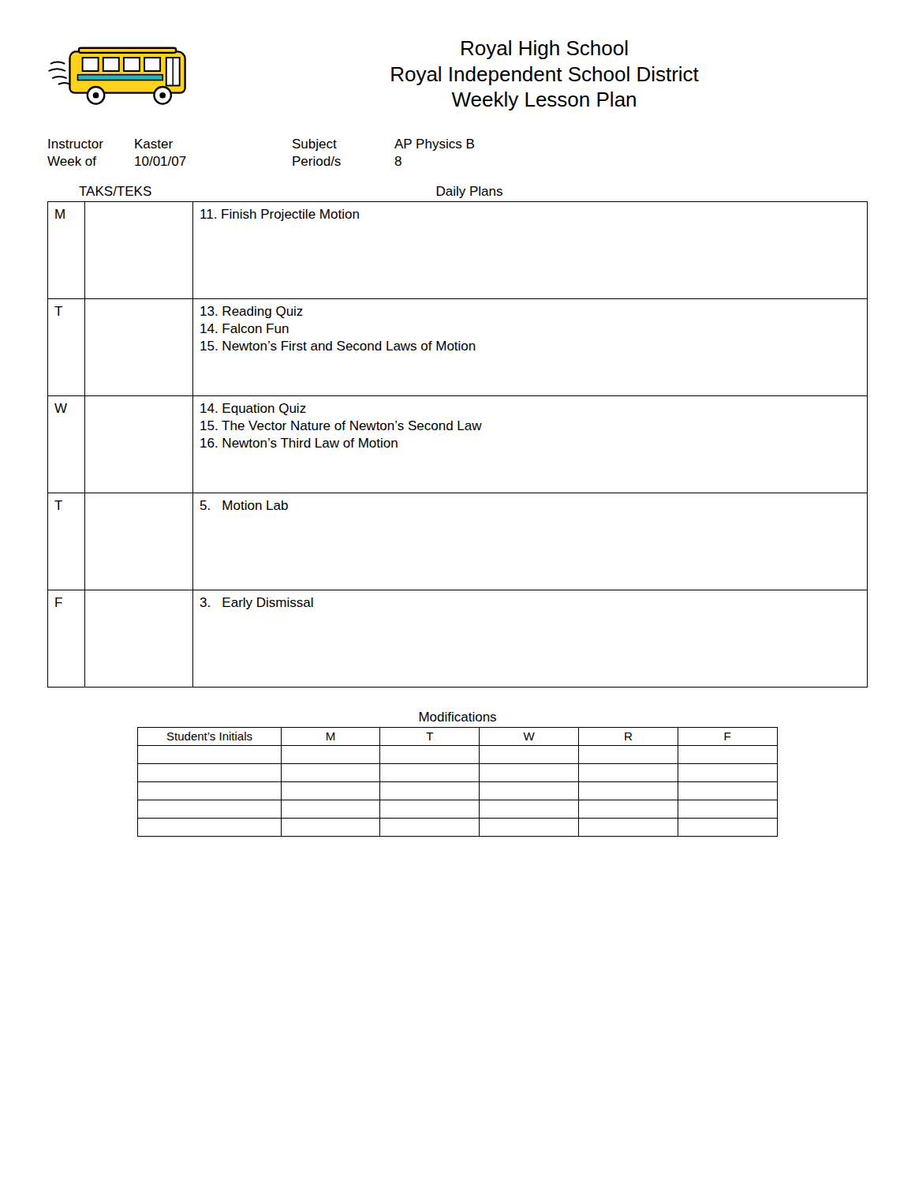Royal High School
Royal Independent School District
Weekly Lesson Plan
Instructor Kaster Subject AP Physics B Week of 10/01/07 Period/s 8
TAKS/TEKS
Daily Plans
| M | | 11. Finish Projectile Motion |
| T | | 13. Reading Quiz 14. Falcon Fun 15. Newton’s First and Second Laws of Motion |
| W | | 14. Equation Quiz 15. The Vector Nature of Newton’s Second Law 16. Newton’s Third Law of Motion |
| T | | 5. Motion Lab |
| F | | 3. Early Dismissal |
Modifications
| Student’s Initials | M | T | W | R | F |
| --- | --- | --- | --- | --- | --- |